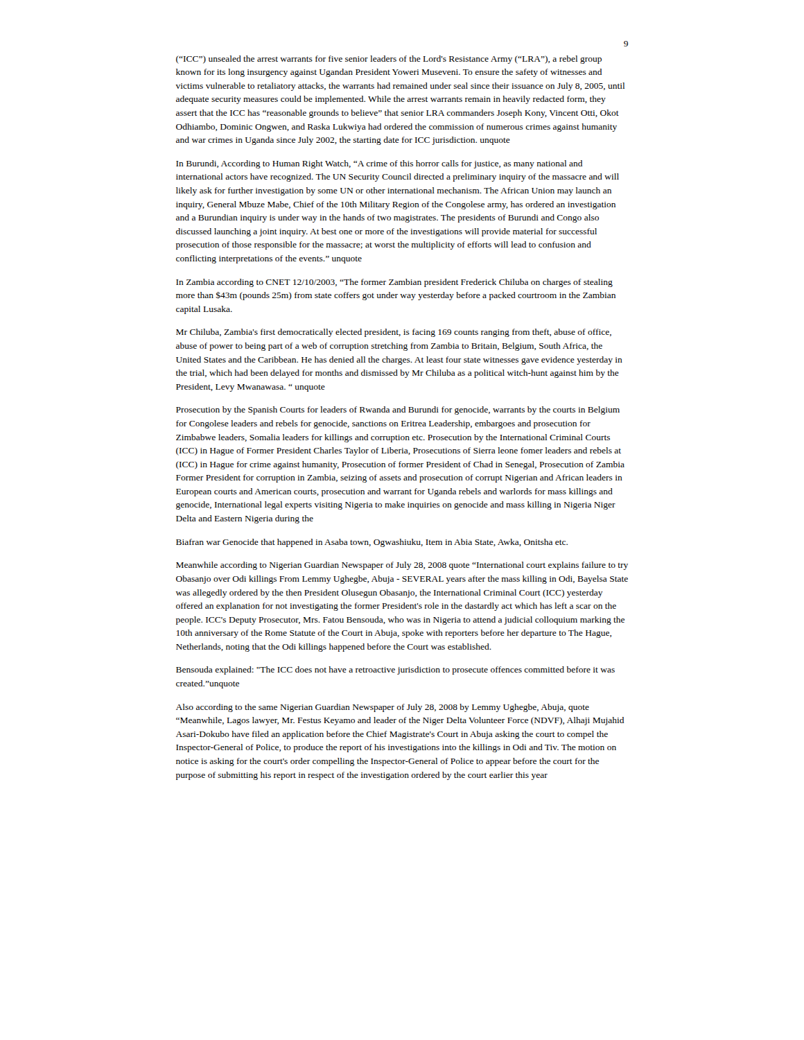9
(“ICC”) unsealed the arrest warrants for five senior leaders of the Lord's Resistance Army (“LRA”), a rebel group known for its long insurgency against Ugandan President Yoweri Museveni. To ensure the safety of witnesses and victims vulnerable to retaliatory attacks, the warrants had remained under seal since their issuance on July 8, 2005, until adequate security measures could be implemented. While the arrest warrants remain in heavily redacted form, they assert that the ICC has “reasonable grounds to believe” that senior LRA commanders Joseph Kony, Vincent Otti, Okot Odhiambo, Dominic Ongwen, and Raska Lukwiya had ordered the commission of numerous crimes against humanity and war crimes in Uganda since July 2002, the starting date for ICC jurisdiction. unquote
In Burundi, According to Human Right Watch, “A crime of this horror calls for justice, as many national and international actors have recognized. The UN Security Council directed a preliminary inquiry of the massacre and will likely ask for further investigation by some UN or other international mechanism. The African Union may launch an inquiry, General Mbuze Mabe, Chief of the 10th Military Region of the Congolese army, has ordered an investigation and a Burundian inquiry is under way in the hands of two magistrates. The presidents of Burundi and Congo also discussed launching a joint inquiry. At best one or more of the investigations will provide material for successful prosecution of those responsible for the massacre; at worst the multiplicity of efforts will lead to confusion and conflicting interpretations of the events.” unquote
In Zambia according to CNET 12/10/2003, “The former Zambian president Frederick Chiluba on charges of stealing more than $43m (pounds 25m) from state coffers got under way yesterday before a packed courtroom in the Zambian capital Lusaka.
Mr Chiluba, Zambia's first democratically elected president, is facing 169 counts ranging from theft, abuse of office, abuse of power to being part of a web of corruption stretching from Zambia to Britain, Belgium, South Africa, the United States and the Caribbean. He has denied all the charges. At least four state witnesses gave evidence yesterday in the trial, which had been delayed for months and dismissed by Mr Chiluba as a political witch-hunt against him by the President, Levy Mwanawasa. “ unquote
Prosecution by the Spanish Courts for leaders of Rwanda and Burundi for genocide, warrants by the courts in Belgium for Congolese leaders and rebels for genocide, sanctions on Eritrea Leadership, embargoes and prosecution for Zimbabwe leaders, Somalia leaders for killings and corruption etc. Prosecution by the International Criminal Courts (ICC) in Hague of Former President Charles Taylor of Liberia, Prosecutions of Sierra leone fomer leaders and rebels at (ICC) in Hague for crime against humanity, Prosecution of former President of Chad in Senegal, Prosecution of Zambia Former President for corruption in Zambia, seizing of assets and prosecution of corrupt Nigerian and African leaders in European courts and American courts, prosecution and warrant for Uganda rebels and warlords for mass killings and genocide, International legal experts visiting Nigeria to make inquiries on genocide and mass killing in Nigeria Niger Delta and Eastern Nigeria during the
Biafran war Genocide that happened in Asaba town, Ogwashiuku, Item in Abia State, Awka, Onitsha etc.
Meanwhile according to Nigerian Guardian Newspaper of July 28, 2008 quote “International court explains failure to try Obasanjo over Odi killings From Lemmy Ughegbe, Abuja - SEVERAL years after the mass killing in Odi, Bayelsa State was allegedly ordered by the then President Olusegun Obasanjo, the International Criminal Court (ICC) yesterday offered an explanation for not investigating the former President's role in the dastardly act which has left a scar on the people. ICC's Deputy Prosecutor, Mrs. Fatou Bensouda, who was in Nigeria to attend a judicial colloquium marking the 10th anniversary of the Rome Statute of the Court in Abuja, spoke with reporters before her departure to The Hague, Netherlands, noting that the Odi killings happened before the Court was established.
Bensouda explained: "The ICC does not have a retroactive jurisdiction to prosecute offences committed before it was created.”unquote
Also according to the same Nigerian Guardian Newspaper of July 28, 2008 by Lemmy Ughegbe, Abuja, quote “Meanwhile, Lagos lawyer, Mr. Festus Keyamo and leader of the Niger Delta Volunteer Force (NDVF), Alhaji Mujahid Asari-Dokubo have filed an application before the Chief Magistrate's Court in Abuja asking the court to compel the Inspector-General of Police, to produce the report of his investigations into the killings in Odi and Tiv. The motion on notice is asking for the court's order compelling the Inspector-General of Police to appear before the court for the purpose of submitting his report in respect of the investigation ordered by the court earlier this year